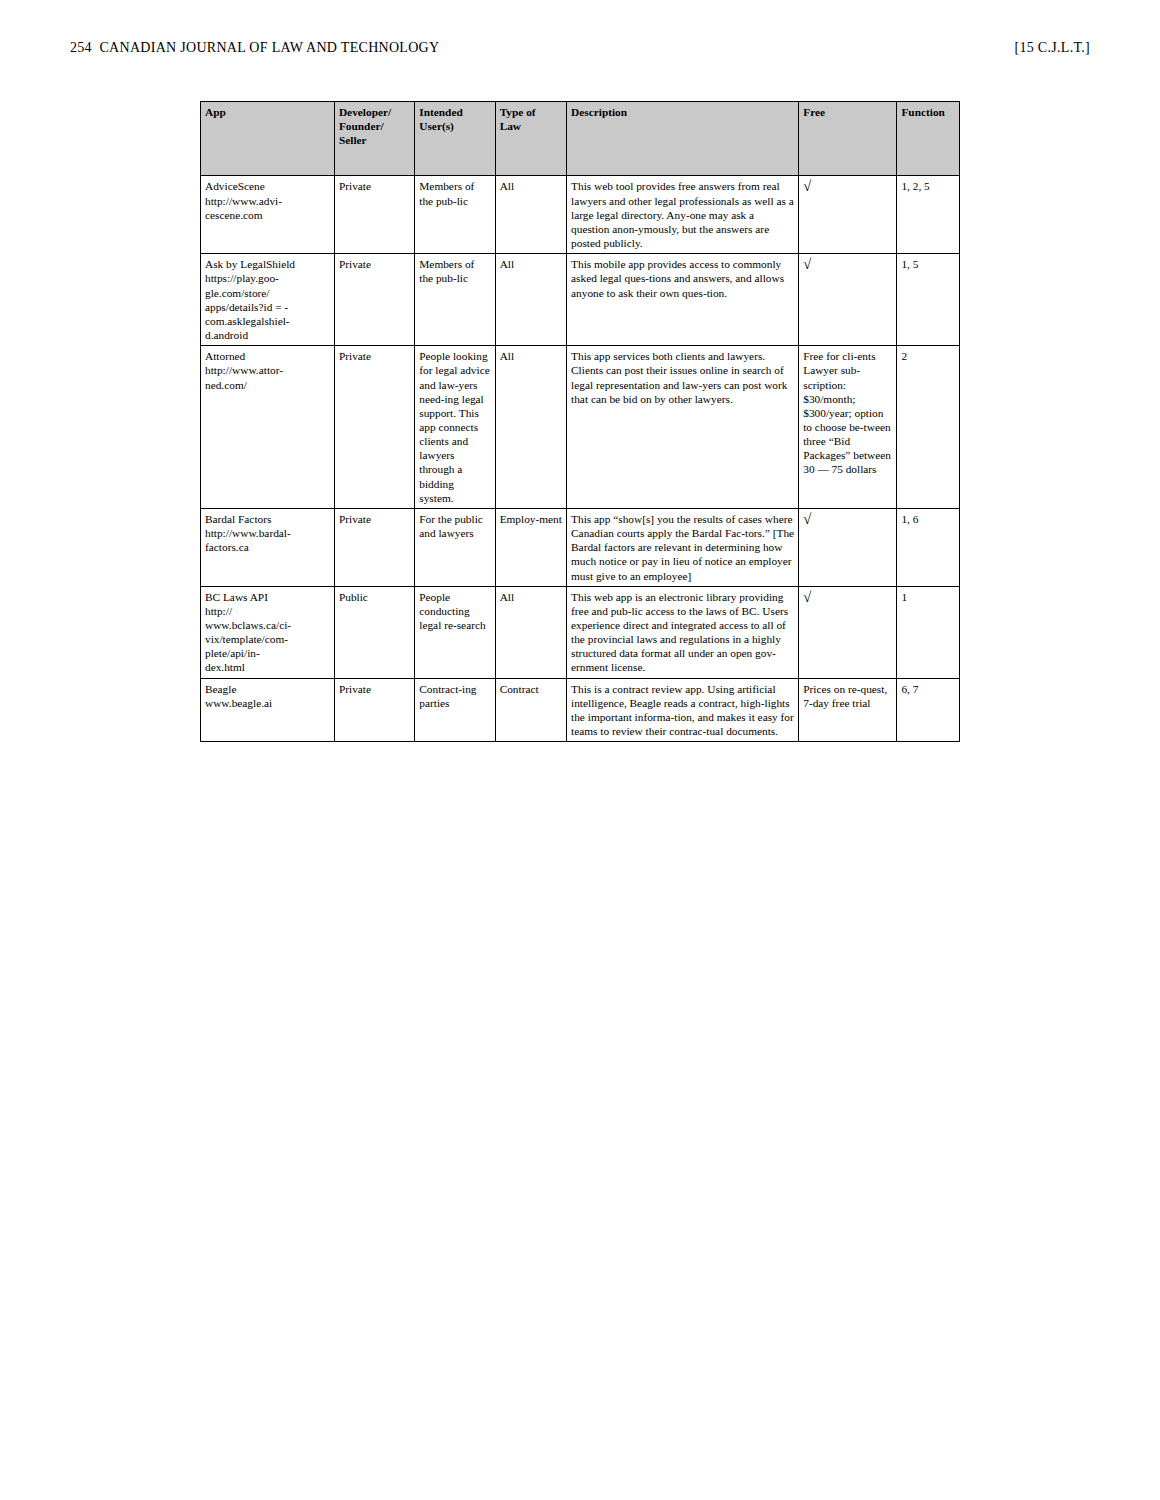254 Canadian Journal of Law and Technology [15 C.J.L.T.]
| App | Developer/ Founder/ Seller | Intended User(s) | Type of Law | Description | Free | Function |
| --- | --- | --- | --- | --- | --- | --- |
| AdviceScene http://www.advi- cescene.com | Private | Members of the pub-lic | All | This web tool provides free answers from real lawyers and other legal professionals as well as a large legal directory. Any-one may ask a question anon-ymously, but the answers are posted publicly. | √ | 1, 2, 5 |
| Ask by LegalShield https://play.goo- gle.com/store/ apps/details?id = - com.asklegalshiel- d.android | Private | Members of the pub-lic | All | This mobile app provides access to commonly asked legal ques-tions and answers, and allows anyone to ask their own ques-tion. | √ | 1, 5 |
| Attorned http://www.attor- ned.com/ | Private | People looking for legal advice and law-yers need-ing legal support. This app connects clients and lawyers through a bidding system. | All | This app services both clients and lawyers. Clients can post their issues online in search of legal representation and law-yers can post work that can be bid on by other lawyers. | Free for cli-ents Lawyer sub-scription: $30/month; $300/year; option to choose be-tween three “Bid Packages” between 30 — 75 dollars | 2 |
| Bardal Factors http://www.bardal- factors.ca | Private | For the public and lawyers | Employ-ment | This app “show[s] you the results of cases where Canadian courts apply the Bardal Fac-tors.” [The Bardal factors are relevant in determining how much notice or pay in lieu of notice an employer must give to an employee] | √ | 1, 6 |
| BC Laws API http:// www.bclaws.ca/ci- vix/template/com- plete/api/in- dex.html | Public | People conducting legal re-search | All | This web app is an electronic library providing free and pub-lic access to the laws of BC. Users experience direct and integrated access to all of the provincial laws and regulations in a highly structured data format all under an open gov-ernment license. | √ | 1 |
| Beagle www.beagle.ai | Private | Contract-ing parties | Contract | This is a contract review app. Using artificial intelligence, Beagle reads a contract, high-lights the important informa-tion, and makes it easy for teams to review their contrac-tual documents. | Prices on re-quest, 7-day free trial | 6, 7 |